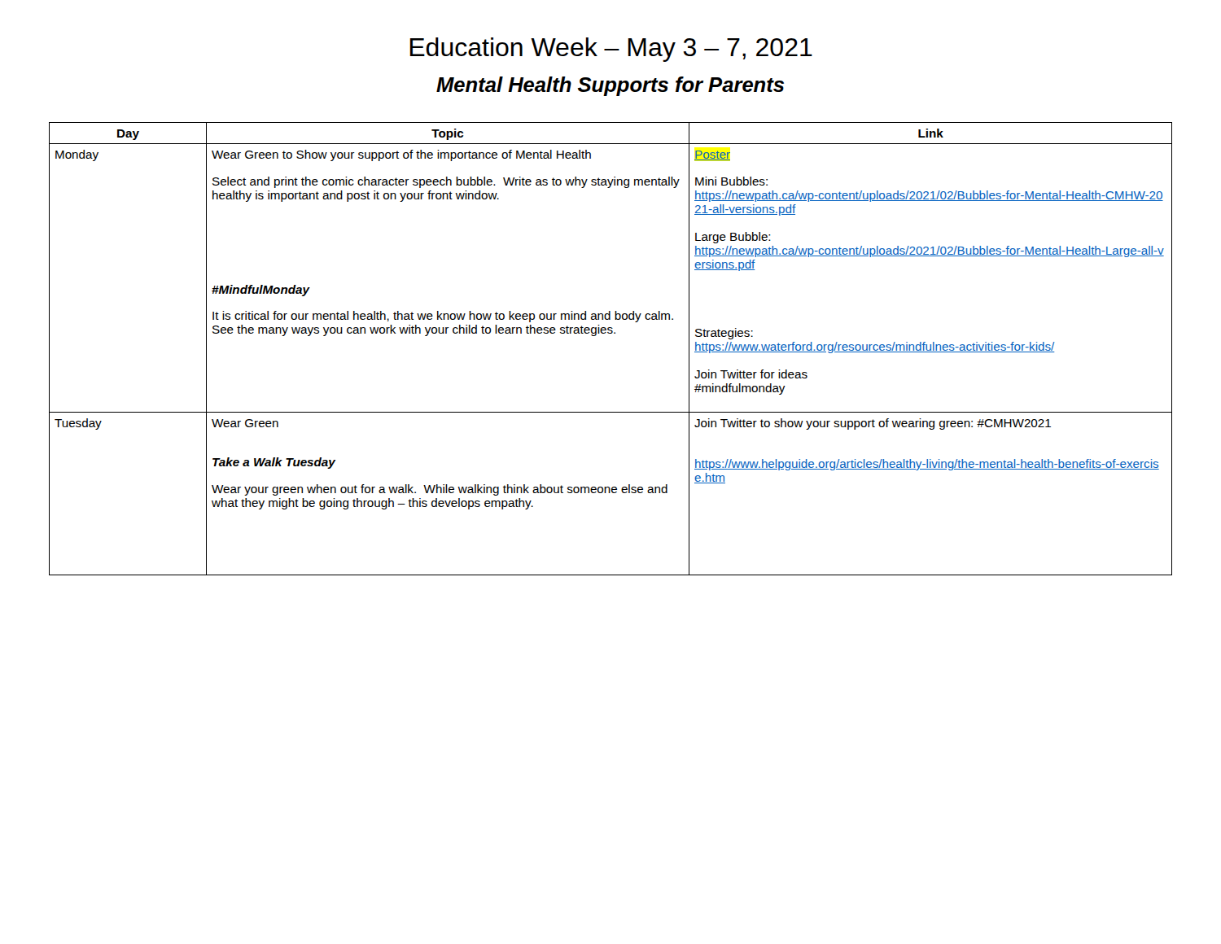Education Week – May 3 – 7, 2021
Mental Health Supports for Parents
| Day | Topic | Link |
| --- | --- | --- |
| Monday | Wear Green to Show your support of the importance of Mental Health Select and print the comic character speech bubble. Write as to why staying mentally healthy is important and post it on your front window. #MindfulMonday It is critical for our mental health, that we know how to keep our mind and body calm. See the many ways you can work with your child to learn these strategies. | Poster Mini Bubbles: https://newpath.ca/wp-content/uploads/2021/02/Bubbles-for-Mental-Health-CMHW-2021-all-versions.pdf Large Bubble: https://newpath.ca/wp-content/uploads/2021/02/Bubbles-for-Mental-Health-Large-all-versions.pdf Strategies: https://www.waterford.org/resources/mindfulnes-activities-for-kids/ Join Twitter for ideas #mindfulmonday |
| Tuesday | Wear Green Take a Walk Tuesday Wear your green when out for a walk. While walking think about someone else and what they might be going through – this develops empathy. | Join Twitter to show your support of wearing green: #CMHW2021 https://www.helpguide.org/articles/healthy-living/the-mental-health-benefits-of-exercise.htm |